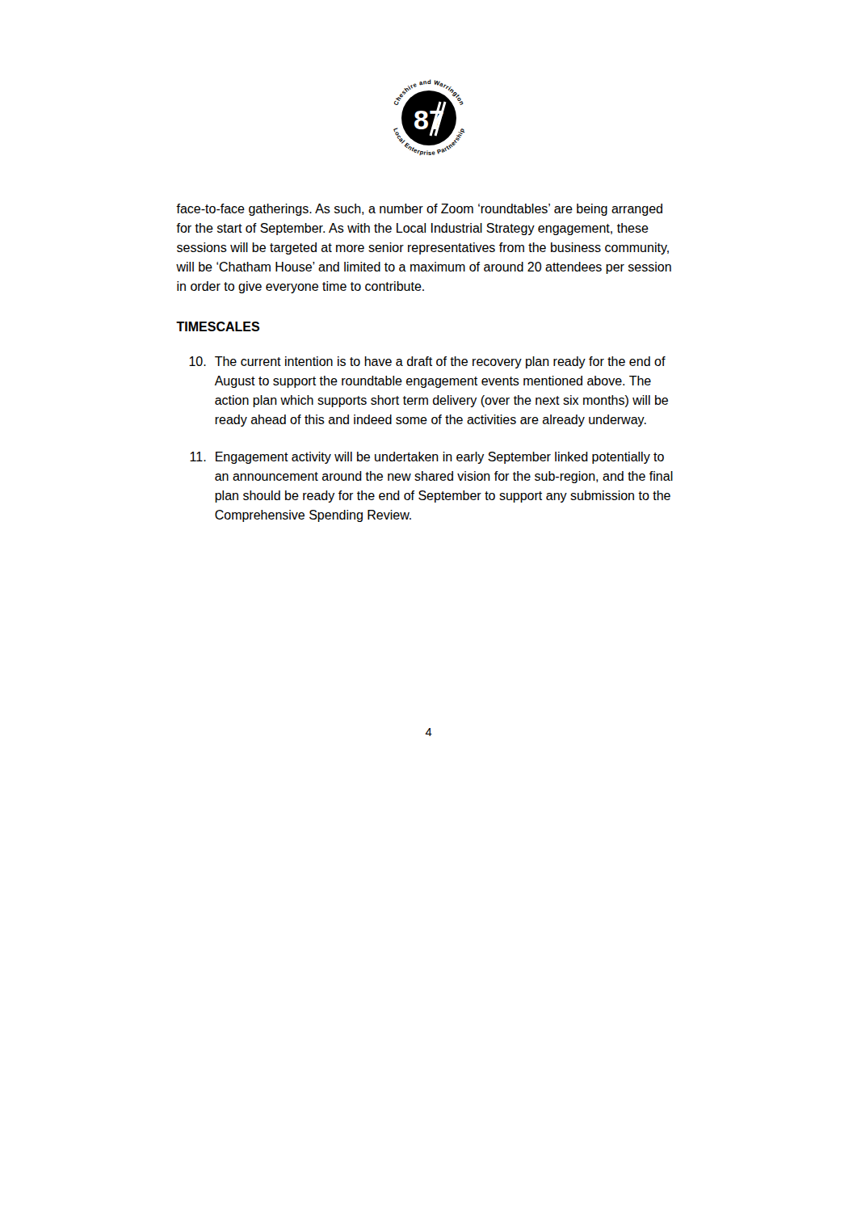87 Cheshire and Warrington Local Enterprise Partnership
face-to-face gatherings. As such, a number of Zoom ‘roundtables’ are being arranged for the start of September. As with the Local Industrial Strategy engagement, these sessions will be targeted at more senior representatives from the business community, will be ‘Chatham House’ and limited to a maximum of around 20 attendees per session in order to give everyone time to contribute.
TIMESCALES
The current intention is to have a draft of the recovery plan ready for the end of August to support the roundtable engagement events mentioned above. The action plan which supports short term delivery (over the next six months) will be ready ahead of this and indeed some of the activities are already underway.
Engagement activity will be undertaken in early September linked potentially to an announcement around the new shared vision for the sub-region, and the final plan should be ready for the end of September to support any submission to the Comprehensive Spending Review.
4